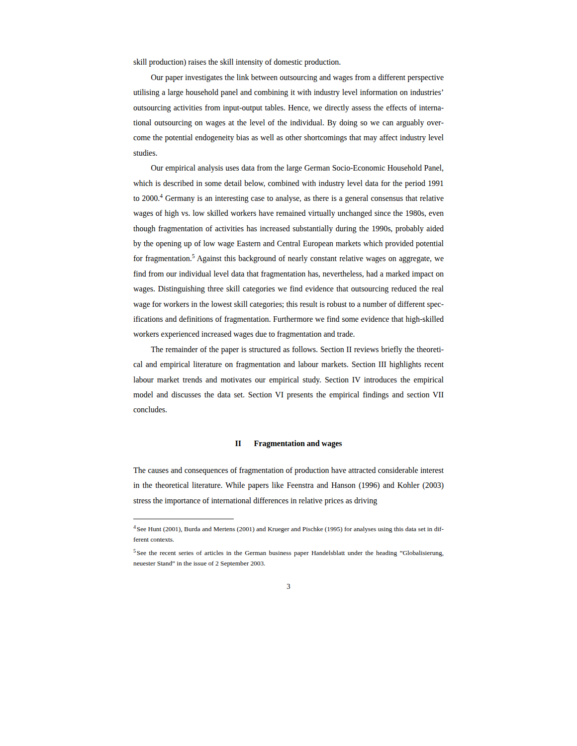skill production) raises the skill intensity of domestic production.
Our paper investigates the link between outsourcing and wages from a different perspective utilising a large household panel and combining it with industry level information on industries’ outsourcing activities from input-output tables. Hence, we directly assess the effects of international outsourcing on wages at the level of the individual. By doing so we can arguably overcome the potential endogeneity bias as well as other shortcomings that may affect industry level studies.
Our empirical analysis uses data from the large German Socio-Economic Household Panel, which is described in some detail below, combined with industry level data for the period 1991 to 2000.4 Germany is an interesting case to analyse, as there is a general consensus that relative wages of high vs. low skilled workers have remained virtually unchanged since the 1980s, even though fragmentation of activities has increased substantially during the 1990s, probably aided by the opening up of low wage Eastern and Central European markets which provided potential for fragmentation.5 Against this background of nearly constant relative wages on aggregate, we find from our individual level data that fragmentation has, nevertheless, had a marked impact on wages. Distinguishing three skill categories we find evidence that outsourcing reduced the real wage for workers in the lowest skill categories; this result is robust to a number of different specifications and definitions of fragmentation. Furthermore we find some evidence that high-skilled workers experienced increased wages due to fragmentation and trade.
The remainder of the paper is structured as follows. Section II reviews briefly the theoretical and empirical literature on fragmentation and labour markets. Section III highlights recent labour market trends and motivates our empirical study. Section IV introduces the empirical model and discusses the data set. Section VI presents the empirical findings and section VII concludes.
IIFragmentation and wages
The causes and consequences of fragmentation of production have attracted considerable interest in the theoretical literature. While papers like Feenstra and Hanson (1996) and Kohler (2003) stress the importance of international differences in relative prices as driving
4 See Hunt (2001), Burda and Mertens (2001) and Krueger and Pischke (1995) for analyses using this data set in different contexts.
5 See the recent series of articles in the German business paper Handelsblatt under the heading ”Globalisierung, neuester Stand” in the issue of 2 September 2003.
3